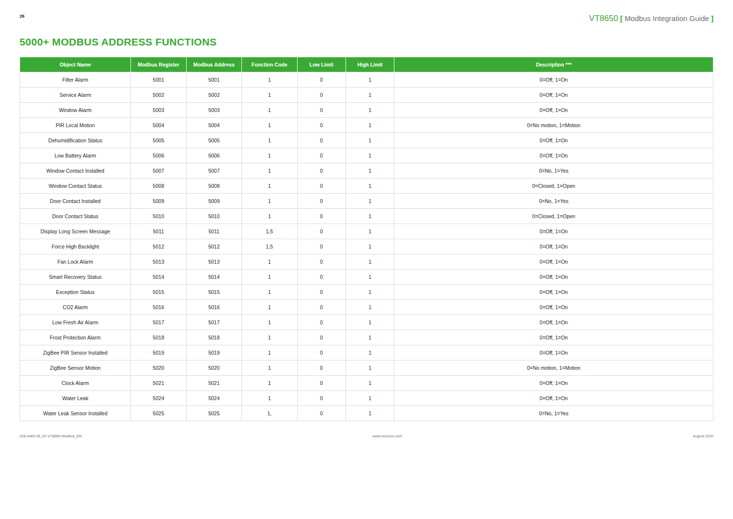26
VT8650 [ Modbus Integration Guide ]
5000+ MODBUS ADDRESS FUNCTIONS
| Object Name | Modbus Register | Modbus Address | Function Code | Low Limit | High Limit | Description *** |
| --- | --- | --- | --- | --- | --- | --- |
| Filter Alarm | 5001 | 5001 | 1 | 0 | 1 | 0=Off, 1=On |
| Service Alarm | 5002 | 5002 | 1 | 0 | 1 | 0=Off, 1=On |
| Window Alarm | 5003 | 5003 | 1 | 0 | 1 | 0=Off, 1=On |
| PIR Local Motion | 5004 | 5004 | 1 | 0 | 1 | 0=No motion, 1=Motion |
| Dehumidification Status | 5005 | 5005 | 1 | 0 | 1 | 0=Off, 1=On |
| Low Battery Alarm | 5006 | 5006 | 1 | 0 | 1 | 0=Off, 1=On |
| Window Contact Installed | 5007 | 5007 | 1 | 0 | 1 | 0=No, 1=Yes |
| Window Contact Status | 5008 | 5008 | 1 | 0 | 1 | 0=Closed, 1=Open |
| Door Contact Installed | 5009 | 5009 | 1 | 0 | 1 | 0=No, 1=Yes |
| Door Contact Status | 5010 | 5010 | 1 | 0 | 1 | 0=Closed, 1=Open |
| Display Long Screen Message | 5011 | 5011 | 1,5 | 0 | 1 | 0=Off, 1=On |
| Force High Backlight | 5012 | 5012 | 1,5 | 0 | 1 | 0=Off, 1=On |
| Fan Lock Alarm | 5013 | 5013 | 1 | 0 | 1 | 0=Off, 1=On |
| Smart Recovery Status | 5014 | 5014 | 1 | 0 | 1 | 0=Off, 1=On |
| Exception Status | 5015 | 5015 | 1 | 0 | 1 | 0=Off, 1=On |
| CO2 Alarm | 5016 | 5016 | 1 | 0 | 1 | 0=Off, 1=On |
| Low Fresh Air Alarm | 5017 | 5017 | 1 | 0 | 1 | 0=Off, 1=On |
| Frost Protection Alarm | 5018 | 5018 | 1 | 0 | 1 | 0=Off, 1=On |
| ZigBee PIR Sensor Installed | 5019 | 5019 | 1 | 0 | 1 | 0=Off, 1=On |
| ZigBee Sensor Motion | 5020 | 5020 | 1 | 0 | 1 | 0=No motion, 1=Motion |
| Clock Alarm | 5021 | 5021 | 1 | 0 | 1 | 0=Off, 1=On |
| Water Leak | 5024 | 5024 | 1 | 0 | 1 | 0=Off, 1=On |
| Water Leak Sensor Installed | 5025 | 5025 | 1, | 0 | 1 | 0=No, 1=Yes |
028-0463-05_IG-VT8650-Modbus_EN
www.viconics.com
August 2020